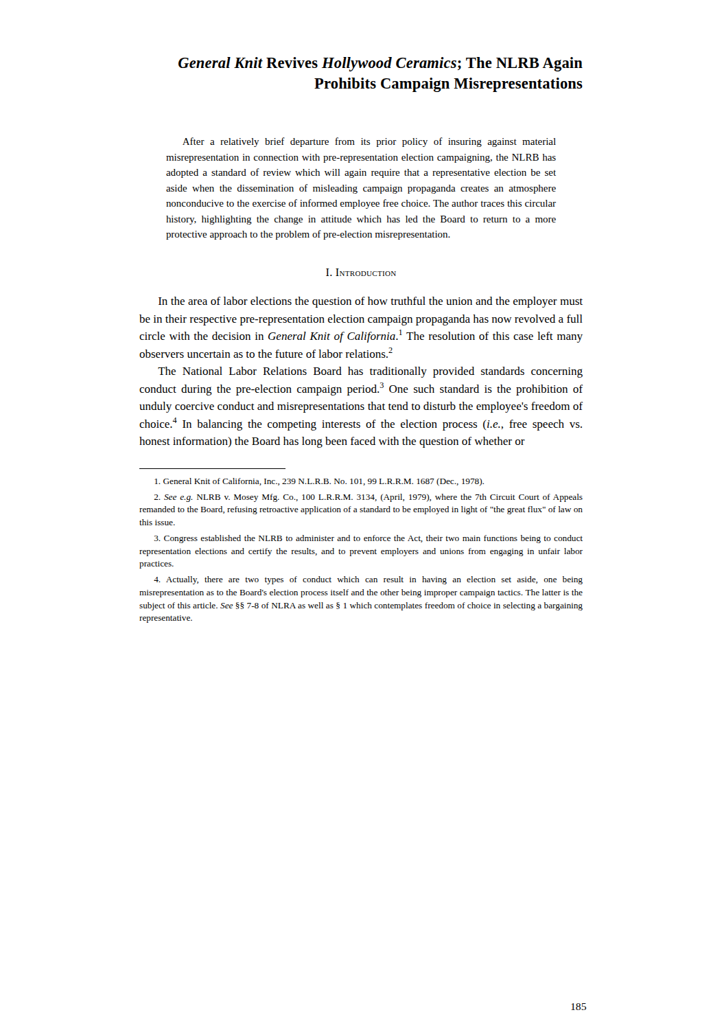General Knit Revives Hollywood Ceramics; The NLRB Again Prohibits Campaign Misrepresentations
After a relatively brief departure from its prior policy of insuring against material misrepresentation in connection with pre-representation election campaigning, the NLRB has adopted a standard of review which will again require that a representative election be set aside when the dissemination of misleading campaign propaganda creates an atmosphere nonconducive to the exercise of informed employee free choice. The author traces this circular history, highlighting the change in attitude which has led the Board to return to a more protective approach to the problem of pre-election misrepresentation.
I. Introduction
In the area of labor elections the question of how truthful the union and the employer must be in their respective pre-representation election campaign propaganda has now revolved a full circle with the decision in General Knit of California.1 The resolution of this case left many observers uncertain as to the future of labor relations.2
The National Labor Relations Board has traditionally provided standards concerning conduct during the pre-election campaign period.3 One such standard is the prohibition of unduly coercive conduct and misrepresentations that tend to disturb the employee's freedom of choice.4 In balancing the competing interests of the election process (i.e., free speech vs. honest information) the Board has long been faced with the question of whether or
1. General Knit of California, Inc., 239 N.L.R.B. No. 101, 99 L.R.R.M. 1687 (Dec., 1978).
2. See e.g. NLRB v. Mosey Mfg. Co., 100 L.R.R.M. 3134, (April, 1979), where the 7th Circuit Court of Appeals remanded to the Board, refusing retroactive application of a standard to be employed in light of "the great flux" of law on this issue.
3. Congress established the NLRB to administer and to enforce the Act, their two main functions being to conduct representation elections and certify the results, and to prevent employers and unions from engaging in unfair labor practices.
4. Actually, there are two types of conduct which can result in having an election set aside, one being misrepresentation as to the Board's election process itself and the other being improper campaign tactics. The latter is the subject of this article. See §§ 7-8 of NLRA as well as § 1 which contemplates freedom of choice in selecting a bargaining representative.
185